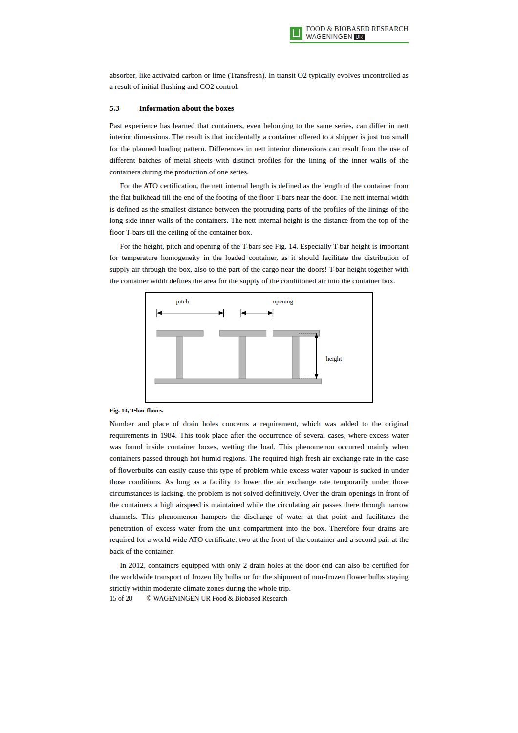FOOD & BIOBASED RESEARCH
WAGENINGEN UR
absorber, like activated carbon or lime (Transfresh). In transit O2 typically evolves uncontrolled as a result of initial flushing and CO2 control.
5.3 Information about the boxes
Past experience has learned that containers, even belonging to the same series, can differ in nett interior dimensions. The result is that incidentally a container offered to a shipper is just too small for the planned loading pattern. Differences in nett interior dimensions can result from the use of different batches of metal sheets with distinct profiles for the lining of the inner walls of the containers during the production of one series.
For the ATO certification, the nett internal length is defined as the length of the container from the flat bulkhead till the end of the footing of the floor T-bars near the door. The nett internal width is defined as the smallest distance between the protruding parts of the profiles of the linings of the long side inner walls of the containers. The nett internal height is the distance from the top of the floor T-bars till the ceiling of the container box.
For the height, pitch and opening of the T-bars see Fig. 14. Especially T-bar height is important for temperature homogeneity in the loaded container, as it should facilitate the distribution of supply air through the box, also to the part of the cargo near the doors! T-bar height together with the container width defines the area for the supply of the conditioned air into the container box.
pitch opening height
Fig. 14, T-bar floors.
Number and place of drain holes concerns a requirement, which was added to the original requirements in 1984. This took place after the occurrence of several cases, where excess water was found inside container boxes, wetting the load. This phenomenon occurred mainly when containers passed through hot humid regions. The required high fresh air exchange rate in the case of flowerbulbs can easily cause this type of problem while excess water vapour is sucked in under those conditions. As long as a facility to lower the air exchange rate temporarily under those circumstances is lacking, the problem is not solved definitively. Over the drain openings in front of the containers a high airspeed is maintained while the circulating air passes there through narrow channels. This phenomenon hampers the discharge of water at that point and facilitates the penetration of excess water from the unit compartment into the box. Therefore four drains are required for a world wide ATO certificate: two at the front of the container and a second pair at the back of the container.
In 2012, containers equipped with only 2 drain holes at the door-end can also be certified for the worldwide transport of frozen lily bulbs or for the shipment of non-frozen flower bulbs staying strictly within moderate climate zones during the whole trip.
15 of 20 © WAGENINGEN UR Food & Biobased Research